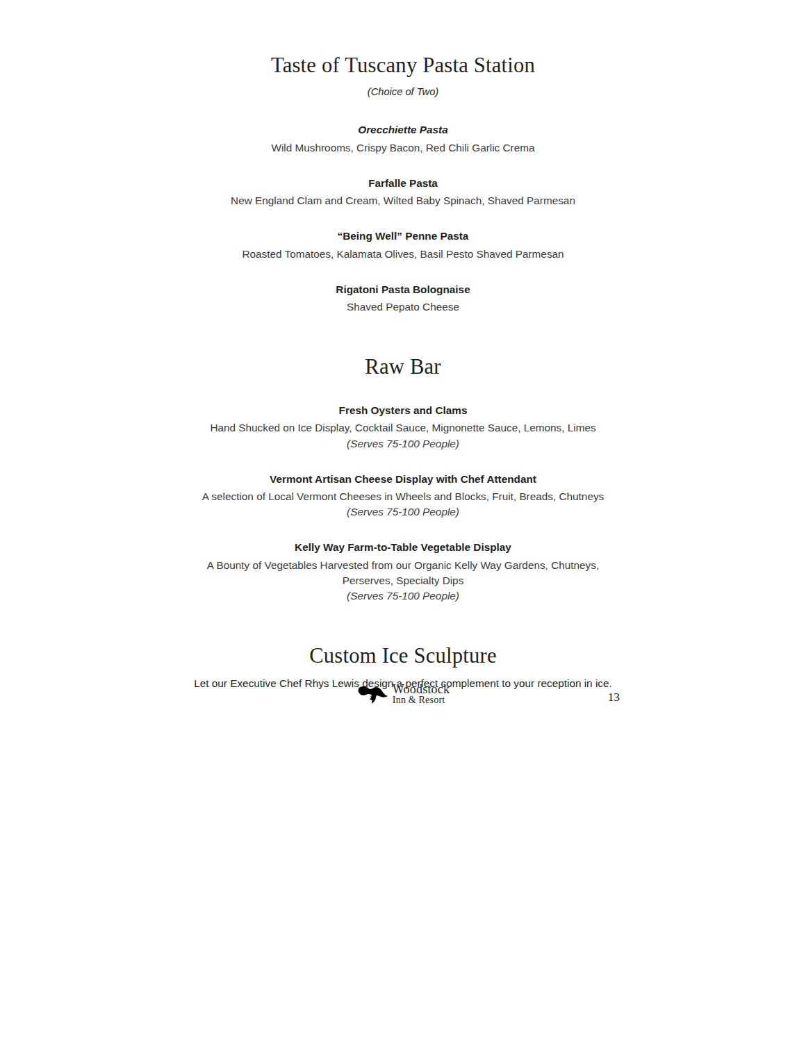Taste of Tuscany Pasta Station
(Choice of Two)
Orecchiette Pasta Wild Mushrooms, Crispy Bacon, Red Chili Garlic Crema
Farfalle Pasta New England Clam and Cream, Wilted Baby Spinach, Shaved Parmesan
“Being Well” Penne Pasta Roasted Tomatoes, Kalamata Olives, Basil Pesto Shaved Parmesan
Rigatoni Pasta Bolognaise Shaved Pepato Cheese
Raw Bar
Fresh Oysters and Clams Hand Shucked on Ice Display, Cocktail Sauce, Mignonette Sauce, Lemons, Limes (Serves 75-100 People)
Vermont Artisan Cheese Display with Chef Attendant A selection of Local Vermont Cheeses in Wheels and Blocks, Fruit, Breads, Chutneys (Serves 75-100 People)
Kelly Way Farm-to-Table Vegetable Display A Bounty of Vegetables Harvested from our Organic Kelly Way Gardens, Chutneys, Perserves, Specialty Dips (Serves 75-100 People)
Custom Ice Sculpture
Let our Executive Chef Rhys Lewis design a perfect complement to your reception in ice.
Woodstock
Inn & Resort
13